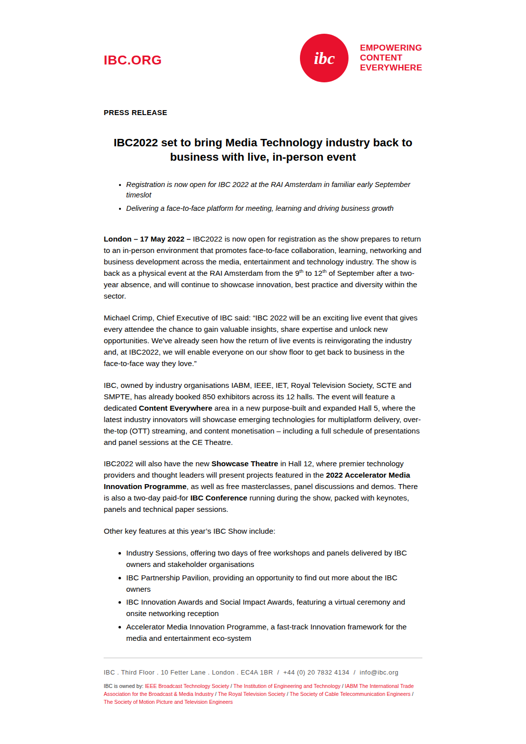IBC.ORG
ibc
Empowering
Content
Everywhere
PRESS RELEASE
IBC2022 set to bring Media Technology industry back to business with live, in-person event
Registration is now open for IBC 2022 at the RAI Amsterdam in familiar early September timeslot
Delivering a face-to-face platform for meeting, learning and driving business growth
London – 17 May 2022 – IBC2022 is now open for registration as the show prepares to return to an in-person environment that promotes face-to-face collaboration, learning, networking and business development across the media, entertainment and technology industry. The show is back as a physical event at the RAI Amsterdam from the 9th to 12th of September after a two-year absence, and will continue to showcase innovation, best practice and diversity within the sector.
Michael Crimp, Chief Executive of IBC said: “IBC 2022 will be an exciting live event that gives every attendee the chance to gain valuable insights, share expertise and unlock new opportunities. We've already seen how the return of live events is reinvigorating the industry and, at IBC2022, we will enable everyone on our show floor to get back to business in the face-to-face way they love.”
IBC, owned by industry organisations IABM, IEEE, IET, Royal Television Society, SCTE and SMPTE, has already booked 850 exhibitors across its 12 halls. The event will feature a dedicated Content Everywhere area in a new purpose-built and expanded Hall 5, where the latest industry innovators will showcase emerging technologies for multiplatform delivery, over-the-top (OTT) streaming, and content monetisation – including a full schedule of presentations and panel sessions at the CE Theatre.
IBC2022 will also have the new Showcase Theatre in Hall 12, where premier technology providers and thought leaders will present projects featured in the 2022 Accelerator Media Innovation Programme, as well as free masterclasses, panel discussions and demos. There is also a two-day paid-for IBC Conference running during the show, packed with keynotes, panels and technical paper sessions.
Other key features at this year’s IBC Show include:
Industry Sessions, offering two days of free workshops and panels delivered by IBC owners and stakeholder organisations
IBC Partnership Pavilion, providing an opportunity to find out more about the IBC owners
IBC Innovation Awards and Social Impact Awards, featuring a virtual ceremony and onsite networking reception
Accelerator Media Innovation Programme, a fast-track Innovation framework for the media and entertainment eco-system
IBC . Third Floor . 10 Fetter Lane . London . EC4A 1BR / +44 (0) 20 7832 4134 / info@ibc.org
IBC is owned by: IEEE Broadcast Technology Society / The Institution of Engineering and Technology / IABM The International Trade Association for the Broadcast & Media Industry / The Royal Television Society / The Society of Cable Telecommunication Engineers / The Society of Motion Picture and Television Engineers